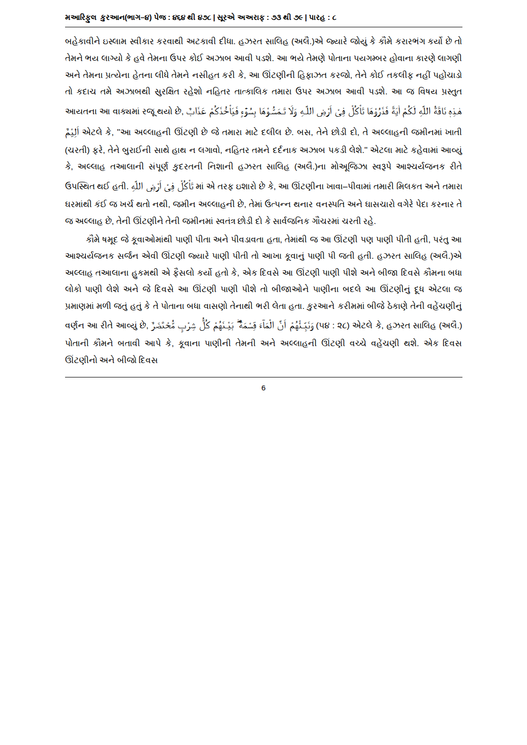મઆરિફુલ કુરઆન(ભાગ–૪) પેજ : ૪૬૪ થી ૪૭૮ | સૂરએ અઅરાફ : ૭૩ થી ૭૯ | પારહ : ૮
બહેકાવીને ઇસ્લામ સ્વીકાર કરવાથી અટકાવી દીધા. હઝરત સાલિહ (અલૈ.)એ જ્યારે જોયું કે કૌમે કરારભંગ કર્યો છે તો તેમને ભય લાગ્યો કે હવે તેમના ઉપર કોઈ અઝાબ આવી પડશે. આ ભયે તેમણે પોતાના પયગમ્બર હોવાના કારણે લાગણી અને તેમના પ્રત્યેના હેતના લીધે તેમને નસીહત કરી કે, આ ઊંટણીની હિફાઝત કરજો, તેને કોઈ તકલીફ નહીં પહોંચાડો તો કદાચ તમે અઝાબથી સુરક્ષિત રહેશો નહિતર તાત્કાલિક તમારા ઉપર અઝાબ આવી પડશે. આ જ વિષય પ્રસ્તુત આયતના આ વાક્યમાં રજૂ થયો છે, هٰـذِهٖ نَاقَةُ اللّٰهِ لَكُمْ اٰيَةً فَذَرُوْهَا تَاْكُلْ فِىْ اَرْضِ اللّٰـهِ وَلَا تَـمَسُّـوْهَا بِسُوْٓءٍ فَيَاْخُذَكُمْ عَذَابٌ اَلِيْمٌ એટલે કે, ''આ અલ્લાહની ઊંટણી છે જે તમારા માટે દલીલ છે. બસ, તેને છોડી દો, તે અલ્લાહની જમીનમાં ખાતી (ચરતી) ફરે, તેને બુરાઈની સાથે હાથ ન લગાવો, નહિતર તમને દર્દનાક અઝાબ પકડી લેશે.'' એટલા માટે કહેવામાં આવ્યું કે, અલ્લાહ તઆલાની સંપૂર્ણ કુદરતની નિશાની હઝરત સાલિહ (અલૈ.)ના મોઅૂજિઝા સ્વરૂપે આશ્ચર્યજનક રીતે ઉપસ્થિત થઈ હતી. تَاْكُلْ فِىْ اَرْضِ اللّٰهِ માં એ તરફ ઇશારો છે કે, આ ઊંટણીના ખાવા–પીવામાં તમારી મિલકત અને તમારા ઘરમાંથી કંઈ જ ખર્ચ થતો નથી, જમીન અલ્લાહની છે, તેમાં ઉત્પન્ન થનાર વનસ્પતિ અને ઘાસચારો વગેરે પેદા કરનાર તે જ અલ્લાહ છે, તેની ઊંટણીને તેની જમીનમાં સ્વતંત્ર છોડી દો કે સાર્વજનિક ગૌચરમાં ચરતી રહે.
કૌમે ષમૂદ જે કૂવાઓમાંથી પાણી પીતા અને પીવડાવતા હતા, તેમાંથી જ આ ઊંટણી પણ પાણી પીતી હતી, પરંતુ આ આશ્ચર્યજનક સર્જન એવી ઊંટણી જ્યારે પાણી પીતી તો આખા કૂવાનું પાણી પી જતી હતી. હઝરત સાલિહ (અલૈ.)એ અલ્લાહ તઆલાના હુકમથી એ ફૈસલો કર્યો હતો કે, એક દિવસે આ ઊંટણી પાણી પીશે અને બીજા દિવસે કૌમના બધા લોકો પાણી લેશે અને જે દિવસે આ ઊંટણી પાણી પીશે તો બીજાઓને પાણીના બદલે આ ઊંટણીનું દૂધ એટલા જ પ્રમાણમાં મળી જતું હતું કે તે પોતાના બધા વાસણો તેનાથી ભરી લેતા હતા. કુરઆને કરીમમાં બીજે ઠેકાણે તેની વહેંચણીનું વર્ણન આ રીતે આવ્યું છે, وَنَبِّـئْهُمْ اَنَّ الْمَآءَ قِسْمَةٌ ۖ بَيْـنَهُمْ كُلُّ شِرْبٍ مُّحْتَضَرٌ (૫૪ : ૨૮) એટલે કે, હઝરત સાલિહ (અલૈ.) પોતાની કૌમને બતાવી આપે કે, કૂવાના પાણીની તેમની અને અલ્લાહની ઊંટણી વચ્ચે વહેંચણી થશે. એક દિવસ ઊંટણીનો અને બીજો દિવસ
6